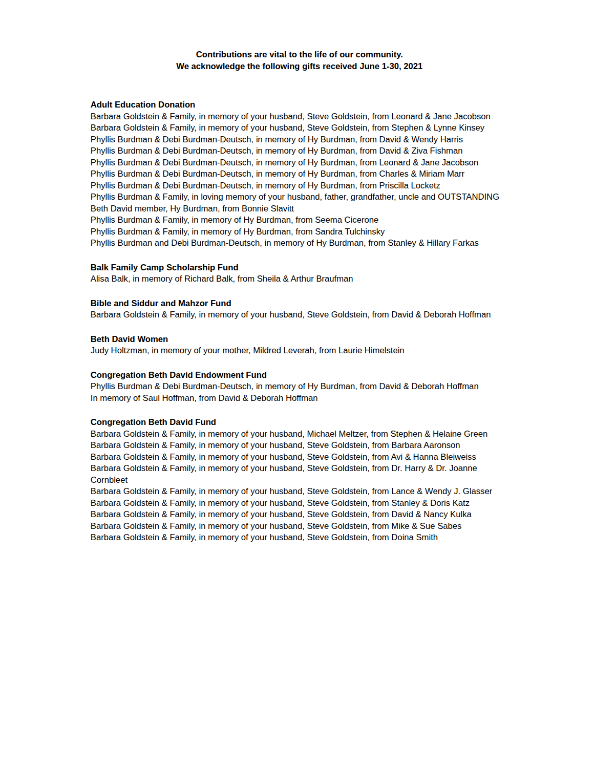Contributions are vital to the life of our community.
We acknowledge the following gifts received June 1-30, 2021
Adult Education Donation
Barbara Goldstein & Family, in memory of your husband, Steve Goldstein, from Leonard & Jane Jacobson
Barbara Goldstein & Family, in memory of your husband, Steve Goldstein, from Stephen & Lynne Kinsey
Phyllis Burdman & Debi Burdman-Deutsch, in memory of Hy Burdman, from David & Wendy Harris
Phyllis Burdman & Debi Burdman-Deutsch, in memory of Hy Burdman, from David & Ziva Fishman
Phyllis Burdman & Debi Burdman-Deutsch, in memory of Hy Burdman, from Leonard & Jane Jacobson
Phyllis Burdman & Debi Burdman-Deutsch, in memory of Hy Burdman, from Charles & Miriam Marr
Phyllis Burdman & Debi Burdman-Deutsch, in memory of Hy Burdman, from Priscilla Locketz
Phyllis Burdman & Family, in loving memory of your husband, father, grandfather, uncle and OUTSTANDING Beth David member, Hy Burdman, from Bonnie Slavitt
Phyllis Burdman & Family, in memory of Hy Burdman, from Seema Cicerone
Phyllis Burdman & Family, in memory of Hy Burdman, from Sandra Tulchinsky
Phyllis Burdman and Debi Burdman-Deutsch, in memory of Hy Burdman, from Stanley & Hillary Farkas
Balk Family Camp Scholarship Fund
Alisa Balk, in memory of Richard Balk, from Sheila & Arthur Braufman
Bible and Siddur and Mahzor Fund
Barbara Goldstein & Family, in memory of your husband, Steve Goldstein, from David & Deborah Hoffman
Beth David Women
Judy Holtzman, in memory of your mother, Mildred Leverah, from Laurie Himelstein
Congregation Beth David Endowment Fund
Phyllis Burdman & Debi Burdman-Deutsch, in memory of Hy Burdman, from David & Deborah Hoffman
In memory of Saul Hoffman, from David & Deborah Hoffman
Congregation Beth David Fund
Barbara Goldstein & Family, in memory of your husband, Michael Meltzer, from Stephen & Helaine Green
Barbara Goldstein & Family, in memory of your husband, Steve Goldstein, from Barbara Aaronson
Barbara Goldstein & Family, in memory of your husband, Steve Goldstein, from Avi & Hanna Bleiweiss
Barbara Goldstein & Family, in memory of your husband, Steve Goldstein, from Dr. Harry & Dr. Joanne Cornbleet
Barbara Goldstein & Family, in memory of your husband, Steve Goldstein, from Lance & Wendy J. Glasser
Barbara Goldstein & Family, in memory of your husband, Steve Goldstein, from Stanley & Doris Katz
Barbara Goldstein & Family, in memory of your husband, Steve Goldstein, from David & Nancy Kulka
Barbara Goldstein & Family, in memory of your husband, Steve Goldstein, from Mike & Sue Sabes
Barbara Goldstein & Family, in memory of your husband, Steve Goldstein, from Doina Smith